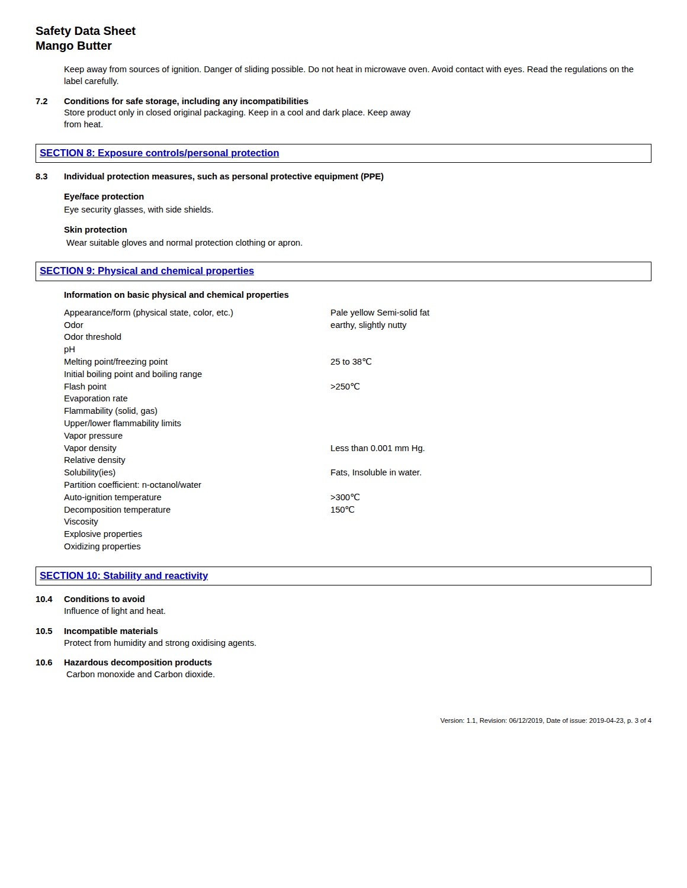Safety Data Sheet
Mango Butter
Keep away from sources of ignition. Danger of sliding possible. Do not heat in microwave oven. Avoid contact with eyes. Read the regulations on the label carefully.
7.2
Conditions for safe storage, including any incompatibilities
Store product only in closed original packaging. Keep in a cool and dark place. Keep away
from heat.
SECTION 8: Exposure controls/personal protection
8.3
Individual protection measures, such as personal protective equipment (PPE)
Eye/face protection
Eye security glasses, with side shields.
Skin protection
Wear suitable gloves and normal protection clothing or apron.
SECTION 9: Physical and chemical properties
Information on basic physical and chemical properties
| Appearance/form (physical state, color, etc.) | Pale yellow Semi-solid fat |
| Odor | earthy, slightly nutty |
| Odor threshold | |
| pH | |
| Melting point/freezing point | 25 to 38℃ |
| Initial boiling point and boiling range | |
| Flash point | >250℃ |
| Evaporation rate | |
| Flammability (solid, gas) | |
| Upper/lower flammability limits | |
| Vapor pressure | |
| Vapor density | Less than 0.001 mm Hg. |
| Relative density | |
| Solubility(ies) | Fats, Insoluble in water. |
| Partition coefficient: n-octanol/water | |
| Auto-ignition temperature | >300℃ |
| Decomposition temperature | 150℃ |
| Viscosity | |
| Explosive properties | |
| Oxidizing properties | |
SECTION 10: Stability and reactivity
10.4
Conditions to avoid
Influence of light and heat.
10.5
Incompatible materials
Protect from humidity and strong oxidising agents.
10.6
Hazardous decomposition products
Carbon monoxide and Carbon dioxide.
Version: 1.1, Revision: 06/12/2019, Date of issue: 2019-04-23, p. 3 of 4